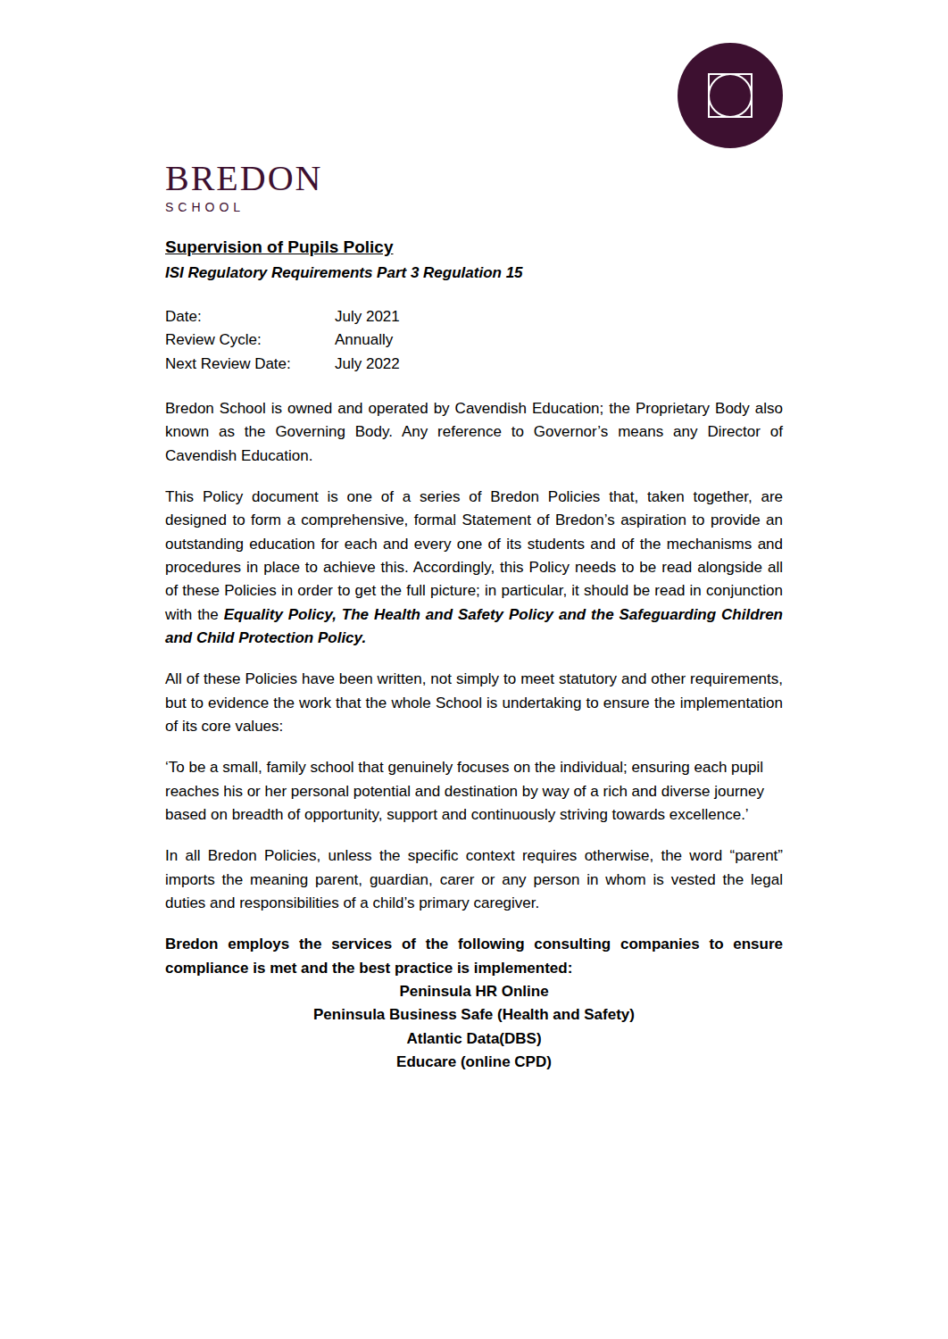BREDON
SCHOOL
Supervision of Pupils Policy
ISI Regulatory Requirements Part 3 Regulation 15
Date: July 2021
Review Cycle: Annually
Next Review Date: July 2022
Bredon School is owned and operated by Cavendish Education; the Proprietary Body also known as the Governing Body. Any reference to Governor’s means any Director of Cavendish Education.
This Policy document is one of a series of Bredon Policies that, taken together, are designed to form a comprehensive, formal Statement of Bredon’s aspiration to provide an outstanding education for each and every one of its students and of the mechanisms and procedures in place to achieve this. Accordingly, this Policy needs to be read alongside all of these Policies in order to get the full picture; in particular, it should be read in conjunction with the Equality Policy, The Health and Safety Policy and the Safeguarding Children and Child Protection Policy.
All of these Policies have been written, not simply to meet statutory and other requirements, but to evidence the work that the whole School is undertaking to ensure the implementation of its core values:
‘To be a small, family school that genuinely focuses on the individual; ensuring each pupil reaches his or her personal potential and destination by way of a rich and diverse journey based on breadth of opportunity, support and continuously striving towards excellence.’
In all Bredon Policies, unless the specific context requires otherwise, the word “parent” imports the meaning parent, guardian, carer or any person in whom is vested the legal duties and responsibilities of a child’s primary caregiver.
Bredon employs the services of the following consulting companies to ensure compliance is met and the best practice is implemented:
Peninsula HR Online
Peninsula Business Safe (Health and Safety)
Atlantic Data(DBS)
Educare (online CPD)